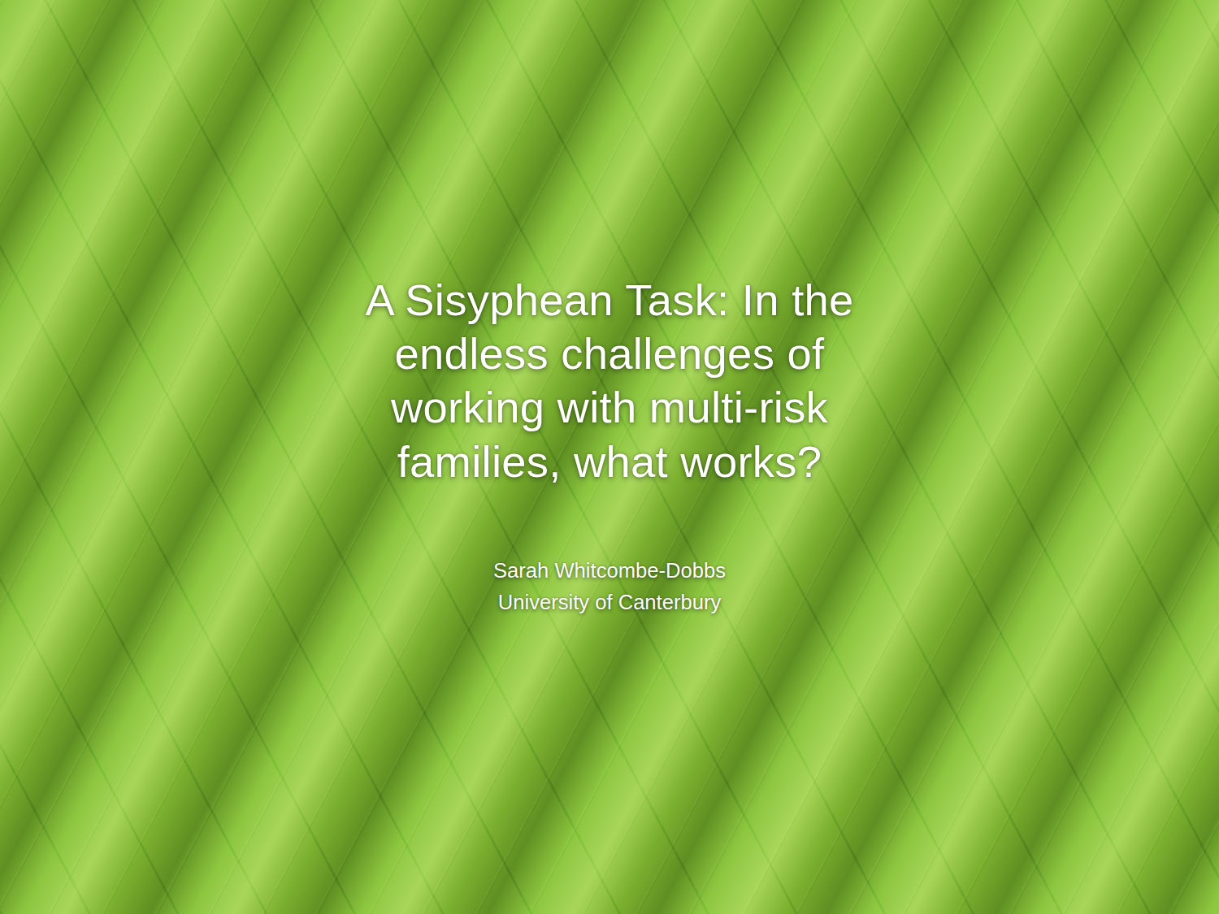A Sisyphean Task: In the endless challenges of working with multi-risk families, what works?
Sarah Whitcombe-Dobbs
University of Canterbury